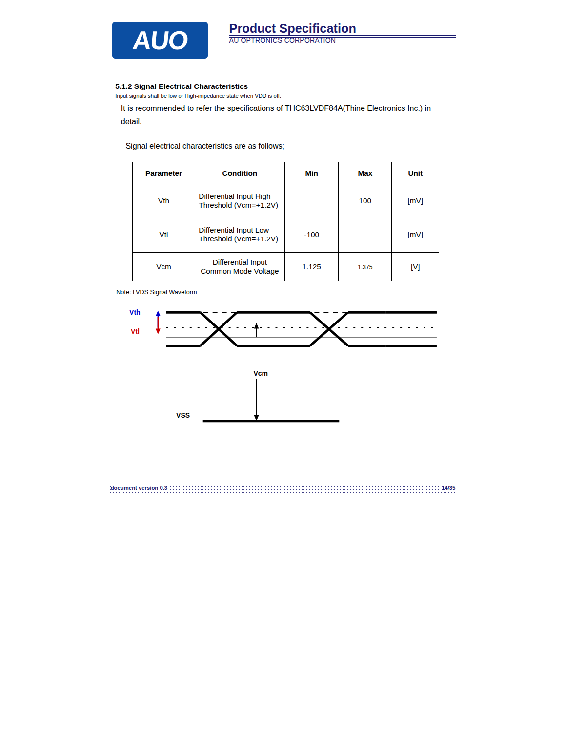AUO
Product Specification
AU OPTRONICS CORPORATION
5.1.2 Signal Electrical Characteristics
Input signals shall be low or High-impedance state when VDD is off.
It is recommended to refer the specifications of THC63LVDF84A(Thine Electronics Inc.) in
detail.
Signal electrical characteristics are as follows;
| Parameter | Condition | Min | Max | Unit |
| --- | --- | --- | --- | --- |
| Vth | Differential Input High Threshold (Vcm=+1.2V) | | 100 | [mV] |
| Vtl | Differential Input Low Threshold (Vcm=+1.2V) | -100 | | [mV] |
| Vcm | Differential Input Common Mode Voltage | 1.125 | 1.375 | [V] |
Note: LVDS Signal Waveform
Vth Vtl Vcm VSS
document version 0.3
14/35